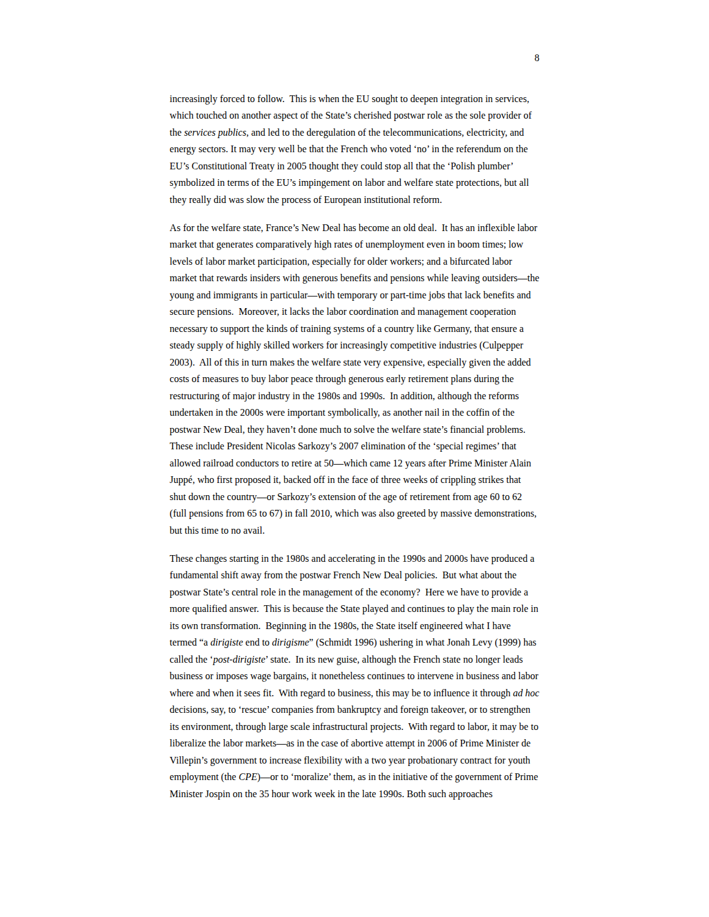8
increasingly forced to follow. This is when the EU sought to deepen integration in services, which touched on another aspect of the State’s cherished postwar role as the sole provider of the services publics, and led to the deregulation of the telecommunications, electricity, and energy sectors. It may very well be that the French who voted ‘no’ in the referendum on the EU’s Constitutional Treaty in 2005 thought they could stop all that the ‘Polish plumber’ symbolized in terms of the EU’s impingement on labor and welfare state protections, but all they really did was slow the process of European institutional reform.
As for the welfare state, France’s New Deal has become an old deal. It has an inflexible labor market that generates comparatively high rates of unemployment even in boom times; low levels of labor market participation, especially for older workers; and a bifurcated labor market that rewards insiders with generous benefits and pensions while leaving outsiders—the young and immigrants in particular—with temporary or part-time jobs that lack benefits and secure pensions. Moreover, it lacks the labor coordination and management cooperation necessary to support the kinds of training systems of a country like Germany, that ensure a steady supply of highly skilled workers for increasingly competitive industries (Culpepper 2003). All of this in turn makes the welfare state very expensive, especially given the added costs of measures to buy labor peace through generous early retirement plans during the restructuring of major industry in the 1980s and 1990s. In addition, although the reforms undertaken in the 2000s were important symbolically, as another nail in the coffin of the postwar New Deal, they haven’t done much to solve the welfare state’s financial problems. These include President Nicolas Sarkozy’s 2007 elimination of the ‘special regimes’ that allowed railroad conductors to retire at 50—which came 12 years after Prime Minister Alain Juppé, who first proposed it, backed off in the face of three weeks of crippling strikes that shut down the country—or Sarkozy’s extension of the age of retirement from age 60 to 62 (full pensions from 65 to 67) in fall 2010, which was also greeted by massive demonstrations, but this time to no avail.
These changes starting in the 1980s and accelerating in the 1990s and 2000s have produced a fundamental shift away from the postwar French New Deal policies. But what about the postwar State’s central role in the management of the economy? Here we have to provide a more qualified answer. This is because the State played and continues to play the main role in its own transformation. Beginning in the 1980s, the State itself engineered what I have termed “a dirigiste end to dirigisme” (Schmidt 1996) ushering in what Jonah Levy (1999) has called the ‘post-dirigiste’ state. In its new guise, although the French state no longer leads business or imposes wage bargains, it nonetheless continues to intervene in business and labor where and when it sees fit. With regard to business, this may be to influence it through ad hoc decisions, say, to ‘rescue’ companies from bankruptcy and foreign takeover, or to strengthen its environment, through large scale infrastructural projects. With regard to labor, it may be to liberalize the labor markets—as in the case of abortive attempt in 2006 of Prime Minister de Villepin’s government to increase flexibility with a two year probationary contract for youth employment (the CPE)—or to ‘moralize’ them, as in the initiative of the government of Prime Minister Jospin on the 35 hour work week in the late 1990s. Both such approaches